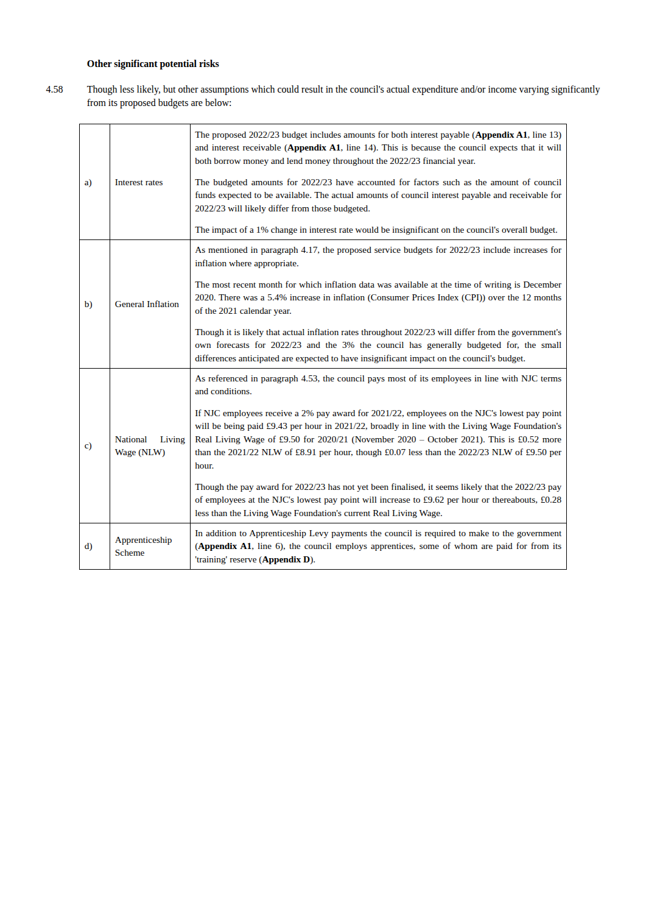Other significant potential risks
4.58
Though less likely, but other assumptions which could result in the council's actual expenditure and/or income varying significantly from its proposed budgets are below:
| a) | Interest rates | The proposed 2022/23 budget includes amounts for both interest payable ( Appendix A1 , line 13) and interest receivable ( Appendix A1 , line 14). This is because the council expects that it will both borrow money and lend money throughout the 2022/23 financial year. The budgeted amounts for 2022/23 have accounted for factors such as the amount of council funds expected to be available. The actual amounts of council interest payable and receivable for 2022/23 will likely differ from those budgeted. The impact of a 1% change in interest rate would be insignificant on the council's overall budget. |
| b) | General Inflation | As mentioned in paragraph 4.17, the proposed service budgets for 2022/23 include increases for inflation where appropriate. The most recent month for which inflation data was available at the time of writing is December 2020. There was a 5.4% increase in inflation (Consumer Prices Index (CPI)) over the 12 months of the 2021 calendar year. Though it is likely that actual inflation rates throughout 2022/23 will differ from the government's own forecasts for 2022/23 and the 3% the council has generally budgeted for, the small differences anticipated are expected to have insignificant impact on the council's budget. |
| c) | National Living Wage (NLW) | As referenced in paragraph 4.53, the council pays most of its employees in line with NJC terms and conditions. If NJC employees receive a 2% pay award for 2021/22, employees on the NJC's lowest pay point will be being paid £9.43 per hour in 2021/22, broadly in line with the Living Wage Foundation's Real Living Wage of £9.50 for 2020/21 (November 2020 – October 2021). This is £0.52 more than the 2021/22 NLW of £8.91 per hour, though £0.07 less than the 2022/23 NLW of £9.50 per hour. Though the pay award for 2022/23 has not yet been finalised, it seems likely that the 2022/23 pay of employees at the NJC's lowest pay point will increase to £9.62 per hour or thereabouts, £0.28 less than the Living Wage Foundation's current Real Living Wage. |
| d) | Apprenticeship Scheme | In addition to Apprenticeship Levy payments the council is required to make to the government ( Appendix A1 , line 6), the council employs apprentices, some of whom are paid for from its 'training' reserve ( Appendix D ). |